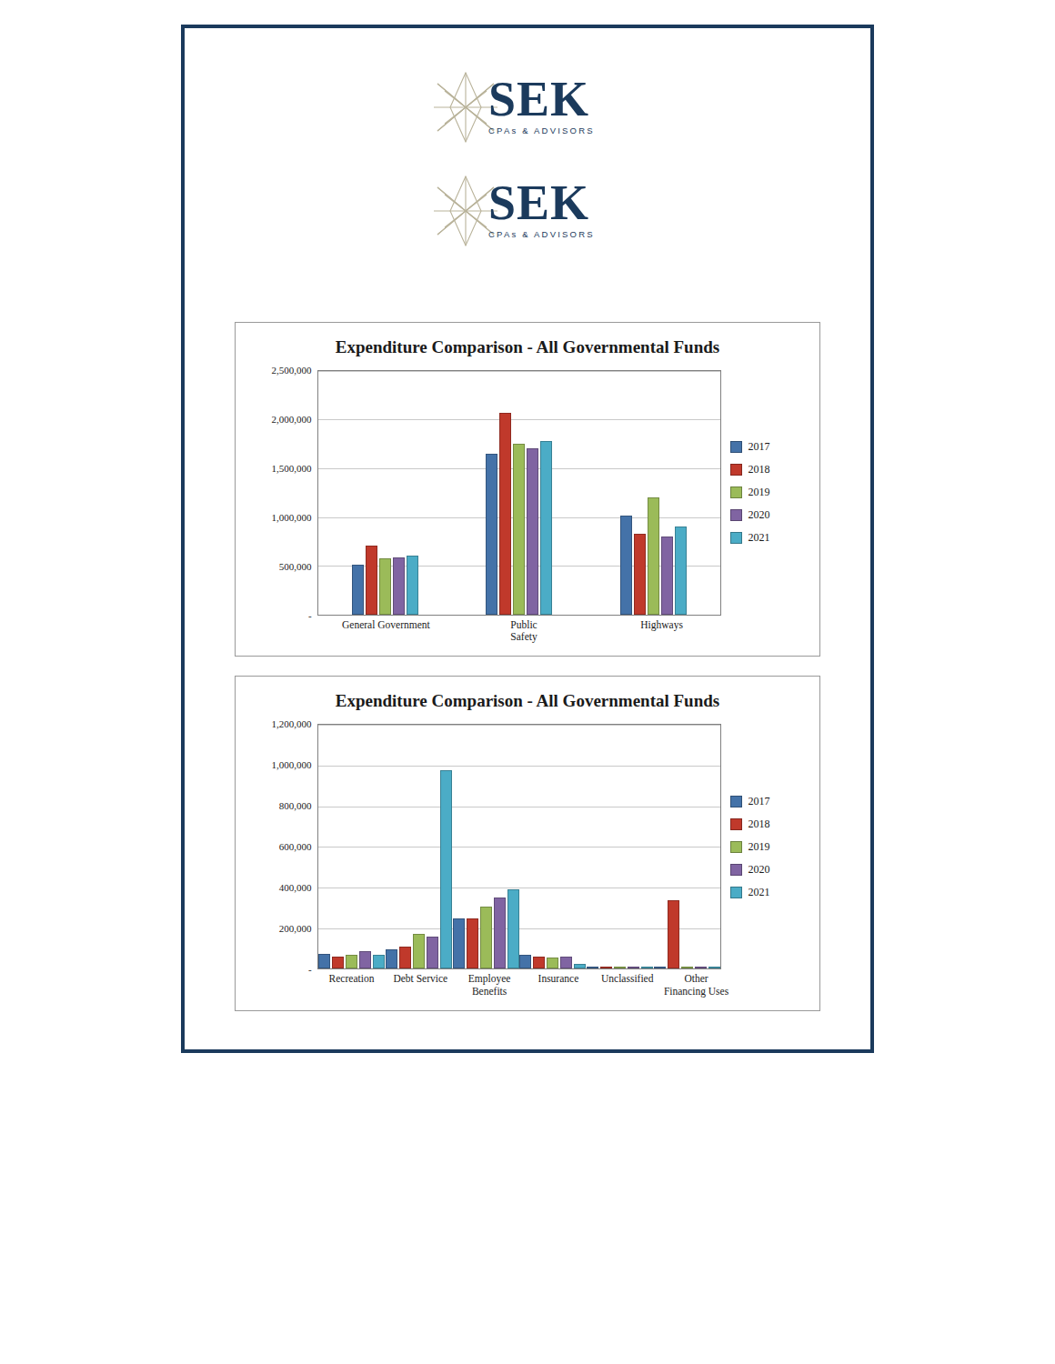SEK
CPAs & ADVISORS
SEK
CPAs & ADVISORS
Expenditure Comparison - All Governmental Funds
2,500,000
2,000,000
1,500,000
1,000,000
500,000
-
2017
2018
2019
2020
2021
General Government
Public
Safety
Highways
Expenditure Comparison - All Governmental Funds
1,200,000
1,000,000
800,000
600,000
400,000
200,000
-
2017
2018
2019
2020
2021
Recreation
Debt Service
Employee
Benefits
Insurance
Unclassified
Other
Financing Uses